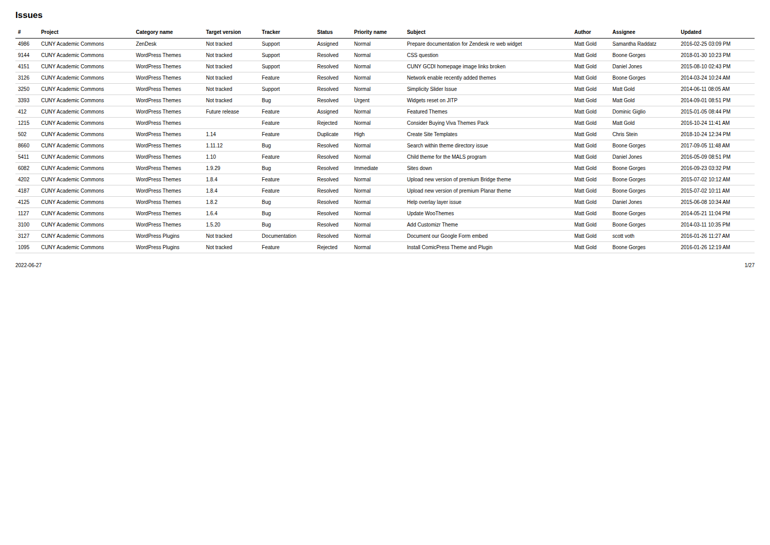Issues
| # | Project | Category name | Target version | Tracker | Status | Priority name | Subject | Author | Assignee | Updated |
| --- | --- | --- | --- | --- | --- | --- | --- | --- | --- | --- |
| 4986 | CUNY Academic Commons | ZenDesk | Not tracked | Support | Assigned | Normal | Prepare documentation for Zendesk re web widget | Matt Gold | Samantha Raddatz | 2016-02-25 03:09 PM |
| 9144 | CUNY Academic Commons | WordPress Themes | Not tracked | Support | Resolved | Normal | CSS question | Matt Gold | Boone Gorges | 2018-01-30 10:23 PM |
| 4151 | CUNY Academic Commons | WordPress Themes | Not tracked | Support | Resolved | Normal | CUNY GCDI homepage image links broken | Matt Gold | Daniel Jones | 2015-08-10 02:43 PM |
| 3126 | CUNY Academic Commons | WordPress Themes | Not tracked | Feature | Resolved | Normal | Network enable recently added themes | Matt Gold | Boone Gorges | 2014-03-24 10:24 AM |
| 3250 | CUNY Academic Commons | WordPress Themes | Not tracked | Support | Resolved | Normal | Simplicity Slider Issue | Matt Gold | Matt Gold | 2014-06-11 08:05 AM |
| 3393 | CUNY Academic Commons | WordPress Themes | Not tracked | Bug | Resolved | Urgent | Widgets reset on JITP | Matt Gold | Matt Gold | 2014-09-01 08:51 PM |
| 412 | CUNY Academic Commons | WordPress Themes | Future release | Feature | Assigned | Normal | Featured Themes | Matt Gold | Dominic Giglio | 2015-01-05 08:44 PM |
| 1215 | CUNY Academic Commons | WordPress Themes | | Feature | Rejected | Normal | Consider Buying Viva Themes Pack | Matt Gold | Matt Gold | 2016-10-24 11:41 AM |
| 502 | CUNY Academic Commons | WordPress Themes | 1.14 | Feature | Duplicate | High | Create Site Templates | Matt Gold | Chris Stein | 2018-10-24 12:34 PM |
| 8660 | CUNY Academic Commons | WordPress Themes | 1.11.12 | Bug | Resolved | Normal | Search within theme directory issue | Matt Gold | Boone Gorges | 2017-09-05 11:48 AM |
| 5411 | CUNY Academic Commons | WordPress Themes | 1.10 | Feature | Resolved | Normal | Child theme for the MALS program | Matt Gold | Daniel Jones | 2016-05-09 08:51 PM |
| 6082 | CUNY Academic Commons | WordPress Themes | 1.9.29 | Bug | Resolved | Immediate | Sites down | Matt Gold | Boone Gorges | 2016-09-23 03:32 PM |
| 4202 | CUNY Academic Commons | WordPress Themes | 1.8.4 | Feature | Resolved | Normal | Upload new version of premium Bridge theme | Matt Gold | Boone Gorges | 2015-07-02 10:12 AM |
| 4187 | CUNY Academic Commons | WordPress Themes | 1.8.4 | Feature | Resolved | Normal | Upload new version of premium Planar theme | Matt Gold | Boone Gorges | 2015-07-02 10:11 AM |
| 4125 | CUNY Academic Commons | WordPress Themes | 1.8.2 | Bug | Resolved | Normal | Help overlay layer issue | Matt Gold | Daniel Jones | 2015-06-08 10:34 AM |
| 1127 | CUNY Academic Commons | WordPress Themes | 1.6.4 | Bug | Resolved | Normal | Update WooThemes | Matt Gold | Boone Gorges | 2014-05-21 11:04 PM |
| 3100 | CUNY Academic Commons | WordPress Themes | 1.5.20 | Bug | Resolved | Normal | Add Customizr Theme | Matt Gold | Boone Gorges | 2014-03-11 10:35 PM |
| 3127 | CUNY Academic Commons | WordPress Plugins | Not tracked | Documentation | Resolved | Normal | Document our Google Form embed | Matt Gold | scott voth | 2016-01-26 11:27 AM |
| 1095 | CUNY Academic Commons | WordPress Plugins | Not tracked | Feature | Rejected | Normal | Install ComicPress Theme and Plugin | Matt Gold | Boone Gorges | 2016-01-26 12:19 AM |
2022-06-27 1/27